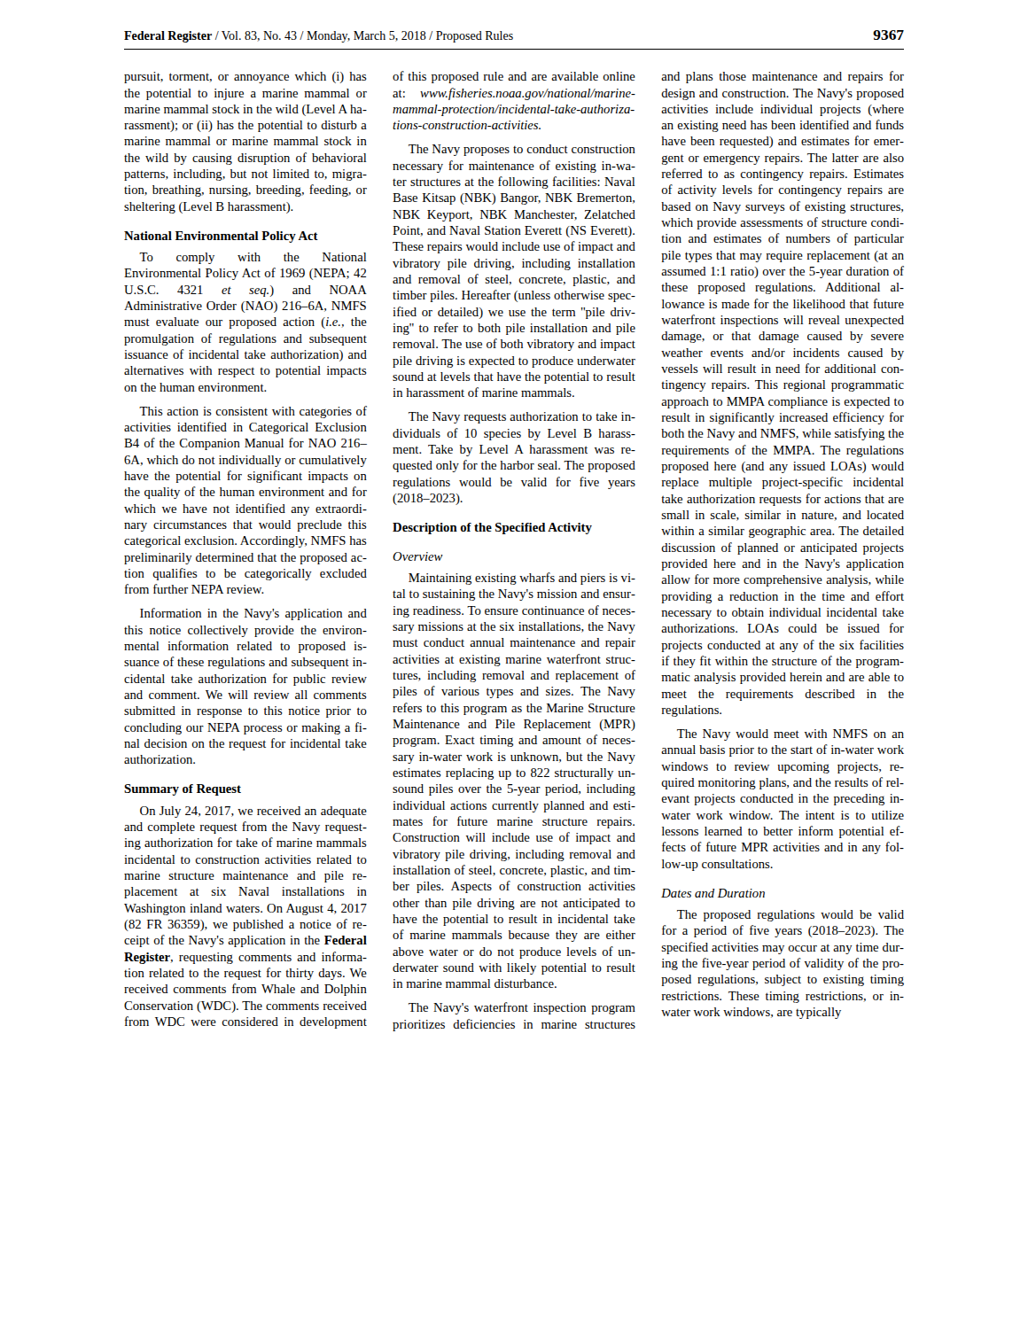Federal Register / Vol. 83, No. 43 / Monday, March 5, 2018 / Proposed Rules
9367
pursuit, torment, or annoyance which (i) has the potential to injure a marine mammal or marine mammal stock in the wild (Level A harassment); or (ii) has the potential to disturb a marine mammal or marine mammal stock in the wild by causing disruption of behavioral patterns, including, but not limited to, migration, breathing, nursing, breeding, feeding, or sheltering (Level B harassment).
National Environmental Policy Act
To comply with the National Environmental Policy Act of 1969 (NEPA; 42 U.S.C. 4321 et seq.) and NOAA Administrative Order (NAO) 216–6A, NMFS must evaluate our proposed action (i.e., the promulgation of regulations and subsequent issuance of incidental take authorization) and alternatives with respect to potential impacts on the human environment.
This action is consistent with categories of activities identified in Categorical Exclusion B4 of the Companion Manual for NAO 216–6A, which do not individually or cumulatively have the potential for significant impacts on the quality of the human environment and for which we have not identified any extraordinary circumstances that would preclude this categorical exclusion. Accordingly, NMFS has preliminarily determined that the proposed action qualifies to be categorically excluded from further NEPA review.
Information in the Navy's application and this notice collectively provide the environmental information related to proposed issuance of these regulations and subsequent incidental take authorization for public review and comment. We will review all comments submitted in response to this notice prior to concluding our NEPA process or making a final decision on the request for incidental take authorization.
Summary of Request
On July 24, 2017, we received an adequate and complete request from the Navy requesting authorization for take of marine mammals incidental to construction activities related to marine structure maintenance and pile replacement at six Naval installations in Washington inland waters. On August 4, 2017 (82 FR 36359), we published a notice of receipt of the Navy's application in the Federal Register, requesting comments and information related to the request for thirty days. We received comments from Whale and Dolphin Conservation (WDC). The comments received from WDC were considered in development of this proposed rule and are available online at: www.fisheries.noaa.gov/national/marine-mammal-protection/incidental-take-authorizations-construction-activities.
The Navy proposes to conduct construction necessary for maintenance of existing in-water structures at the following facilities: Naval Base Kitsap (NBK) Bangor, NBK Bremerton, NBK Keyport, NBK Manchester, Zelatched Point, and Naval Station Everett (NS Everett). These repairs would include use of impact and vibratory pile driving, including installation and removal of steel, concrete, plastic, and timber piles. Hereafter (unless otherwise specified or detailed) we use the term ''pile driving'' to refer to both pile installation and pile removal. The use of both vibratory and impact pile driving is expected to produce underwater sound at levels that have the potential to result in harassment of marine mammals.
The Navy requests authorization to take individuals of 10 species by Level B harassment. Take by Level A harassment was requested only for the harbor seal. The proposed regulations would be valid for five years (2018–2023).
Description of the Specified Activity
Overview
Maintaining existing wharfs and piers is vital to sustaining the Navy's mission and ensuring readiness. To ensure continuance of necessary missions at the six installations, the Navy must conduct annual maintenance and repair activities at existing marine waterfront structures, including removal and replacement of piles of various types and sizes. The Navy refers to this program as the Marine Structure Maintenance and Pile Replacement (MPR) program. Exact timing and amount of necessary in-water work is unknown, but the Navy estimates replacing up to 822 structurally unsound piles over the 5-year period, including individual actions currently planned and estimates for future marine structure repairs. Construction will include use of impact and vibratory pile driving, including removal and installation of steel, concrete, plastic, and timber piles. Aspects of construction activities other than pile driving are not anticipated to have the potential to result in incidental take of marine mammals because they are either above water or do not produce levels of underwater sound with likely potential to result in marine mammal disturbance.
The Navy's waterfront inspection program prioritizes deficiencies in marine structures and plans those maintenance and repairs for design and construction. The Navy's proposed activities include individual projects (where an existing need has been identified and funds have been requested) and estimates for emergent or emergency repairs. The latter are also referred to as contingency repairs. Estimates of activity levels for contingency repairs are based on Navy surveys of existing structures, which provide assessments of structure condition and estimates of numbers of particular pile types that may require replacement (at an assumed 1:1 ratio) over the 5-year duration of these proposed regulations. Additional allowance is made for the likelihood that future waterfront inspections will reveal unexpected damage, or that damage caused by severe weather events and/or incidents caused by vessels will result in need for additional contingency repairs. This regional programmatic approach to MMPA compliance is expected to result in significantly increased efficiency for both the Navy and NMFS, while satisfying the requirements of the MMPA. The regulations proposed here (and any issued LOAs) would replace multiple project-specific incidental take authorization requests for actions that are small in scale, similar in nature, and located within a similar geographic area. The detailed discussion of planned or anticipated projects provided here and in the Navy's application allow for more comprehensive analysis, while providing a reduction in the time and effort necessary to obtain individual incidental take authorizations. LOAs could be issued for projects conducted at any of the six facilities if they fit within the structure of the programmatic analysis provided herein and are able to meet the requirements described in the regulations.
The Navy would meet with NMFS on an annual basis prior to the start of in-water work windows to review upcoming projects, required monitoring plans, and the results of relevant projects conducted in the preceding in-water work window. The intent is to utilize lessons learned to better inform potential effects of future MPR activities and in any follow-up consultations.
Dates and Duration
The proposed regulations would be valid for a period of five years (2018–2023). The specified activities may occur at any time during the five-year period of validity of the proposed regulations, subject to existing timing restrictions. These timing restrictions, or in-water work windows, are typically